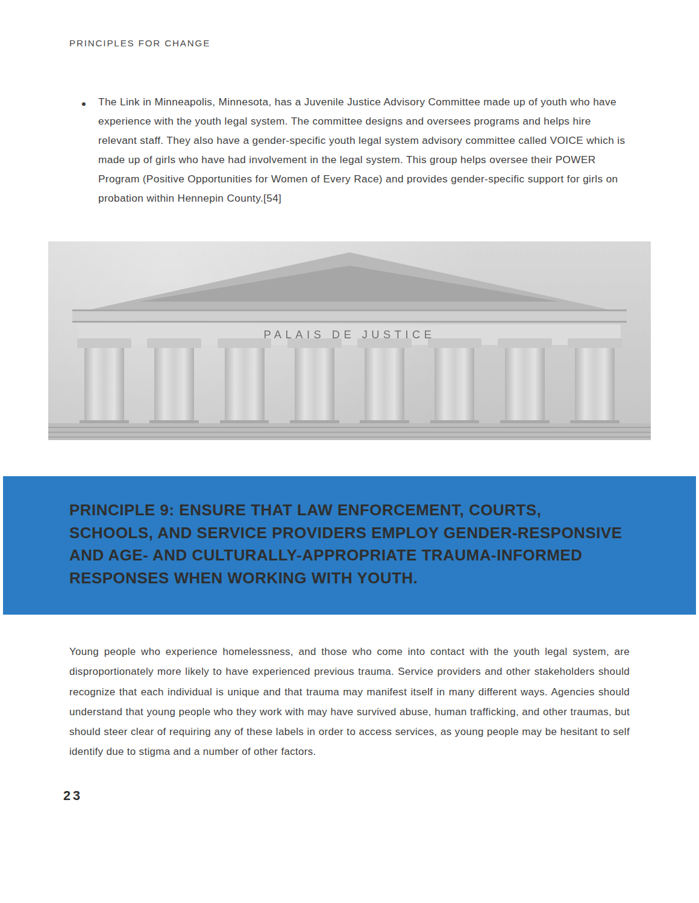PRINCIPLES FOR CHANGE
The Link in Minneapolis, Minnesota, has a Juvenile Justice Advisory Committee made up of youth who have experience with the youth legal system. The committee designs and oversees programs and helps hire relevant staff. They also have a gender-specific youth legal system advisory committee called VOICE which is made up of girls who have had involvement in the legal system. This group helps oversee their POWER Program (Positive Opportunities for Women of Every Race) and provides gender-specific support for girls on probation within Hennepin County.[54]
PALAIS DE JUSTICE
Principle 9: Ensure that law enforcement, courts, schools, and service providers employ gender-responsive and age- and culturally-appropriate trauma-informed responses when working with youth.
Young people who experience homelessness, and those who come into contact with the youth legal system, are disproportionately more likely to have experienced previous trauma. Service providers and other stakeholders should recognize that each individual is unique and that trauma may manifest itself in many different ways. Agencies should understand that young people who they work with may have survived abuse, human trafficking, and other traumas, but should steer clear of requiring any of these labels in order to access services, as young people may be hesitant to self identify due to stigma and a number of other factors.
23